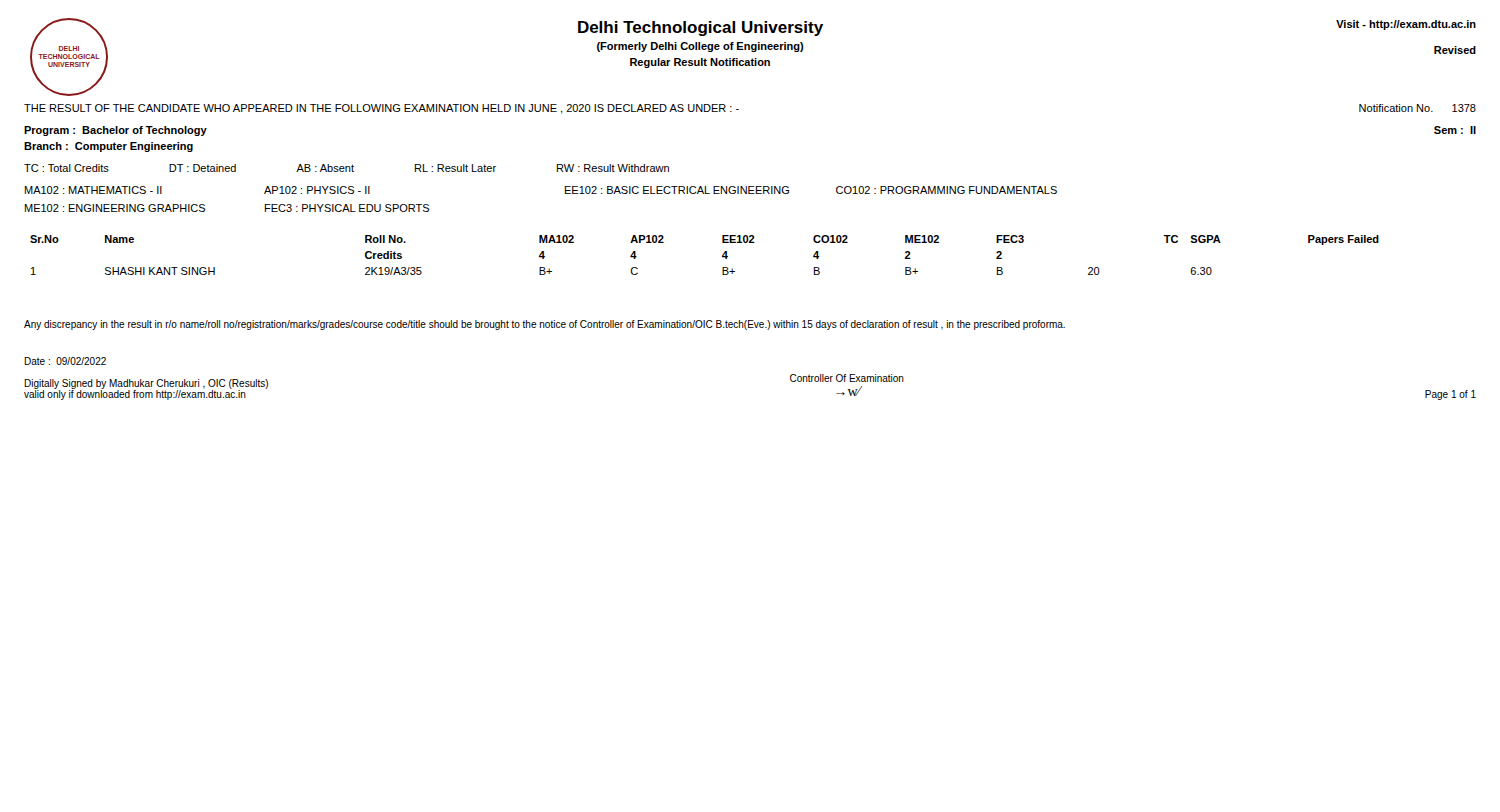DELHI
TECHNOLOGICAL
UNIVERSITY
Delhi Technological University
(Formerly Delhi College of Engineering)
Regular Result Notification
Visit - http://exam.dtu.ac.in
Revised
THE RESULT OF THE CANDIDATE WHO APPEARED IN THE FOLLOWING EXAMINATION HELD IN JUNE , 2020 IS DECLARED AS UNDER : -
Notification No. 1378
Program : Bachelor of Technology
Sem : II
Branch : Computer Engineering
TC : Total Credits
DT : Detained
AB : Absent
RL : Result Later
RW : Result Withdrawn
MA102 : MATHEMATICS - II
AP102 : PHYSICS - II
EE102 : BASIC ELECTRICAL ENGINEERING CO102 : PROGRAMMING FUNDAMENTALS
ME102 : ENGINEERING GRAPHICS
FEC3 : PHYSICAL EDU SPORTS
| Sr.No | Name | Roll No. | MA102 | AP102 | EE102 | CO102 | ME102 | FEC3 | TC | SGPA | Papers Failed |
| --- | --- | --- | --- | --- | --- | --- | --- | --- | --- | --- | --- |
| | | Credits | 4 | 4 | 4 | 4 | 2 | 2 | | | |
| 1 | SHASHI KANT SINGH | 2K19/A3/35 | B+ | C | B+ | B | B+ | B | 20 | 6.30 | |
Any discrepancy in the result in r/o name/roll no/registration/marks/grades/course code/title should be brought to the notice of Controller of Examination/OIC B.tech(Eve.) within 15 days of declaration of result , in the prescribed proforma.
Date : 09/02/2022
Digitally Signed by Madhukar Cherukuri , OIC (Results)
valid only if downloaded from http://exam.dtu.ac.in
Controller Of Examination
→w⁄
Page 1 of 1